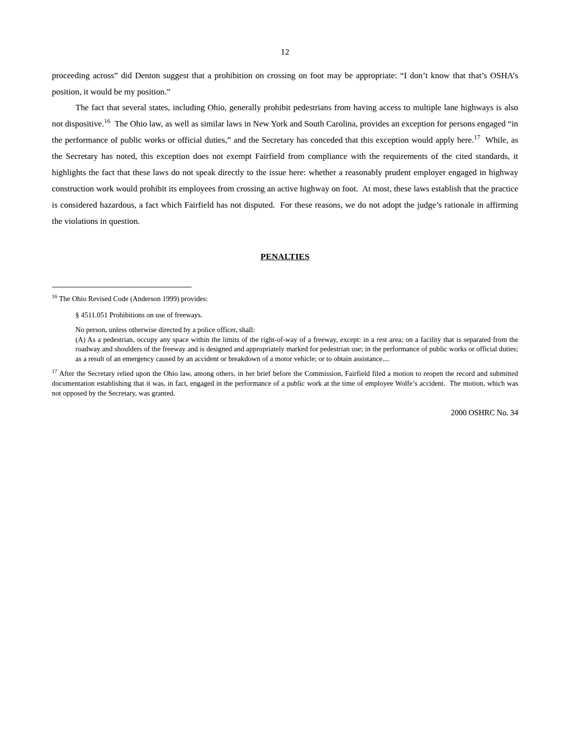12
proceeding across” did Denton suggest that a prohibition on crossing on foot may be appropriate: “I don’t know that that’s OSHA’s position, it would be my position.”
The fact that several states, including Ohio, generally prohibit pedestrians from having access to multiple lane highways is also not dispositive.16 The Ohio law, as well as similar laws in New York and South Carolina, provides an exception for persons engaged “in the performance of public works or official duties,” and the Secretary has conceded that this exception would apply here.17 While, as the Secretary has noted, this exception does not exempt Fairfield from compliance with the requirements of the cited standards, it highlights the fact that these laws do not speak directly to the issue here: whether a reasonably prudent employer engaged in highway construction work would prohibit its employees from crossing an active highway on foot. At most, these laws establish that the practice is considered hazardous, a fact which Fairfield has not disputed. For these reasons, we do not adopt the judge’s rationale in affirming the violations in question.
PENALTIES
16 The Ohio Revised Code (Anderson 1999) provides:
§ 4511.051 Prohibitions on use of freeways.
No person, unless otherwise directed by a police officer, shall:
(A) As a pedestrian, occupy any space within the limits of the right-of-way of a freeway, except: in a rest area; on a facility that is separated from the roadway and shoulders of the freeway and is designed and appropriately marked for pedestrian use; in the performance of public works or official duties; as a result of an emergency caused by an accident or breakdown of a motor vehicle; or to obtain assistance....
17 After the Secretary relied upon the Ohio law, among others, in her brief before the Commission, Fairfield filed a motion to reopen the record and submitted documentation establishing that it was, in fact, engaged in the performance of a public work at the time of employee Wolfe’s accident. The motion, which was not opposed by the Secretary, was granted.
2000 OSHRC No. 34